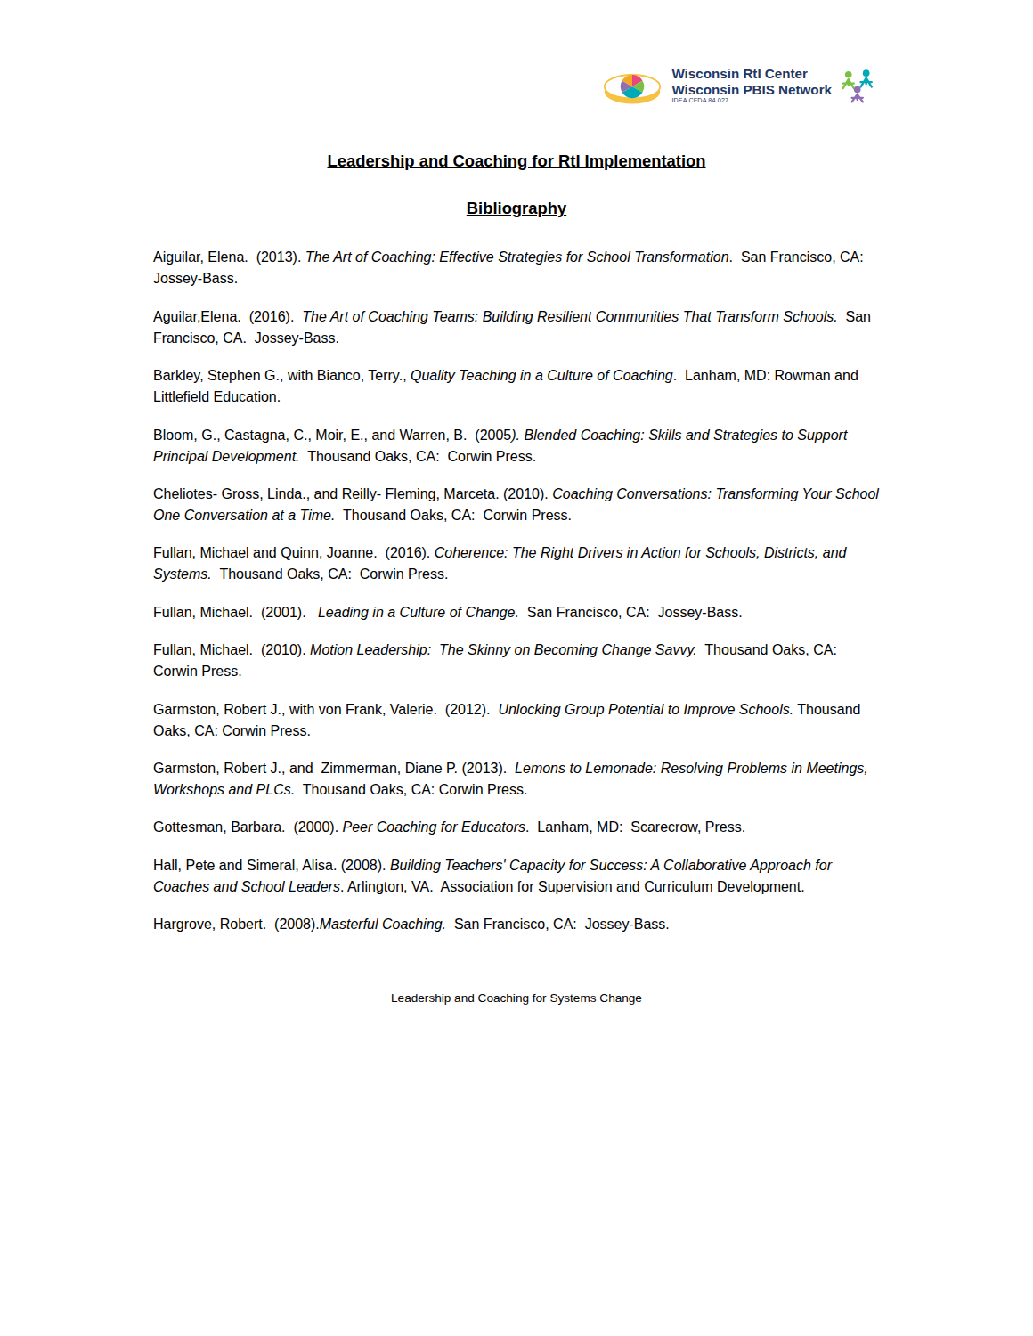Wisconsin RtI Center
Wisconsin PBIS Network
IDEA CFDA 84.027
Leadership and Coaching for RtI Implementation
Bibliography
Aiguilar, Elena. (2013). The Art of Coaching: Effective Strategies for School Transformation. San Francisco, CA: Jossey-Bass.
Aguilar,Elena. (2016). The Art of Coaching Teams: Building Resilient Communities That Transform Schools. San Francisco, CA. Jossey-Bass.
Barkley, Stephen G., with Bianco, Terry., Quality Teaching in a Culture of Coaching. Lanham, MD: Rowman and Littlefield Education.
Bloom, G., Castagna, C., Moir, E., and Warren, B. (2005). Blended Coaching: Skills and Strategies to Support Principal Development. Thousand Oaks, CA: Corwin Press.
Cheliotes- Gross, Linda., and Reilly- Fleming, Marceta. (2010). Coaching Conversations: Transforming Your School One Conversation at a Time. Thousand Oaks, CA: Corwin Press.
Fullan, Michael and Quinn, Joanne. (2016). Coherence: The Right Drivers in Action for Schools, Districts, and Systems. Thousand Oaks, CA: Corwin Press.
Fullan, Michael. (2001). Leading in a Culture of Change. San Francisco, CA: Jossey-Bass.
Fullan, Michael. (2010). Motion Leadership: The Skinny on Becoming Change Savvy. Thousand Oaks, CA: Corwin Press.
Garmston, Robert J., with von Frank, Valerie. (2012). Unlocking Group Potential to Improve Schools. Thousand Oaks, CA: Corwin Press.
Garmston, Robert J., and Zimmerman, Diane P. (2013). Lemons to Lemonade: Resolving Problems in Meetings, Workshops and PLCs. Thousand Oaks, CA: Corwin Press.
Gottesman, Barbara. (2000). Peer Coaching for Educators. Lanham, MD: Scarecrow, Press.
Hall, Pete and Simeral, Alisa. (2008). Building Teachers' Capacity for Success: A Collaborative Approach for Coaches and School Leaders. Arlington, VA. Association for Supervision and Curriculum Development.
Hargrove, Robert. (2008).Masterful Coaching. San Francisco, CA: Jossey-Bass.
Leadership and Coaching for Systems Change